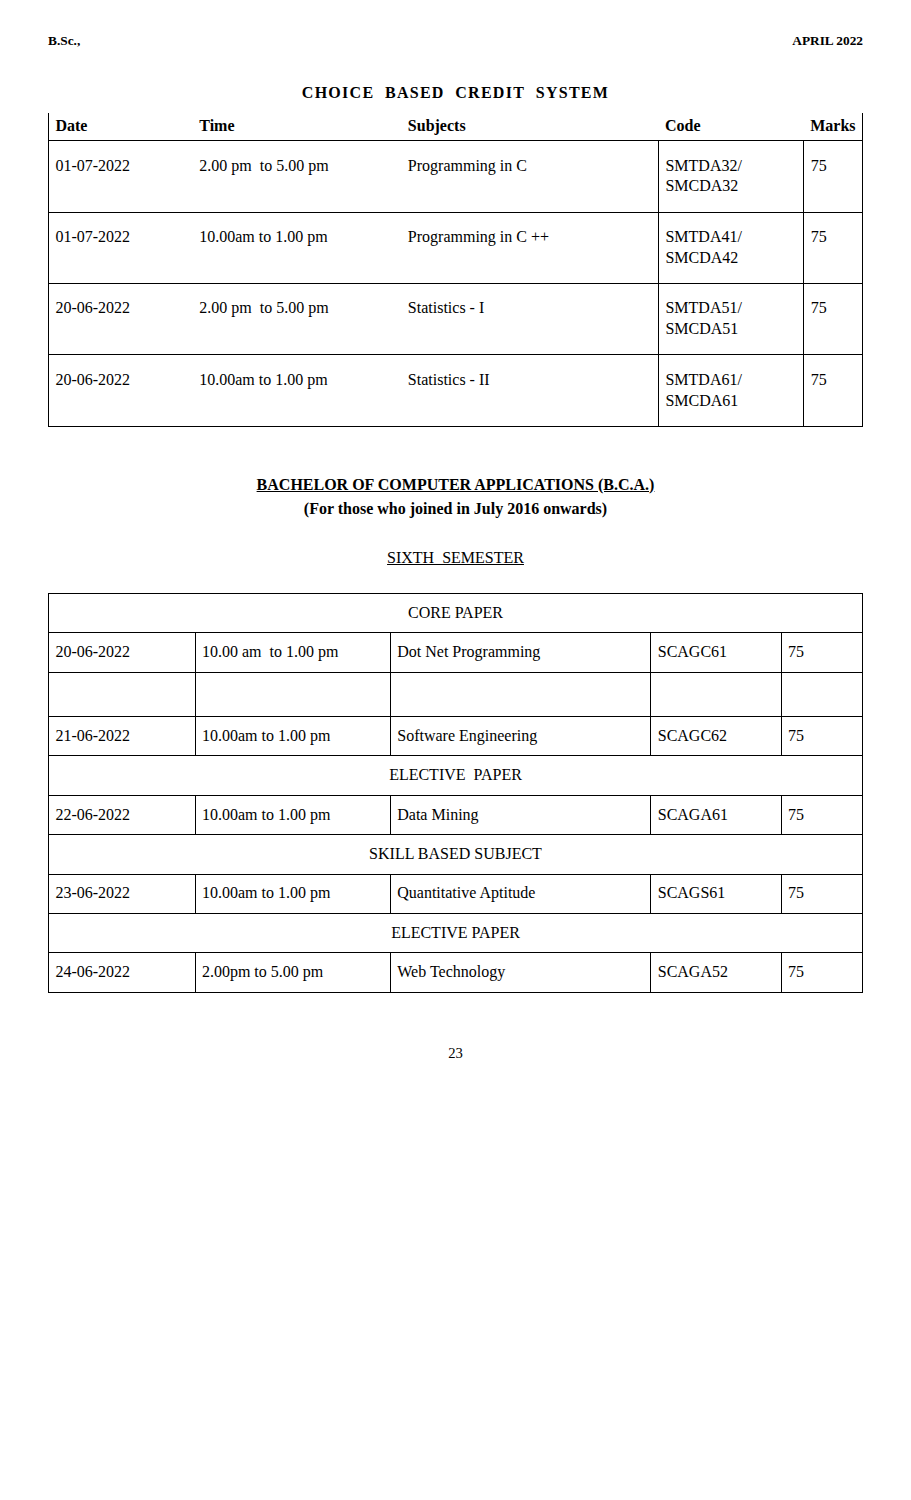B.Sc., APRIL 2022
CHOICE BASED CREDIT SYSTEM
| Date | Time | Subjects | Code | Marks |
| --- | --- | --- | --- | --- |
| 01-07-2022 | 2.00 pm to 5.00 pm | Programming in C | SMTDA32/ SMCDA32 | 75 |
| 01-07-2022 | 10.00am to 1.00 pm | Programming in C ++ | SMTDA41/ SMCDA42 | 75 |
| 20-06-2022 | 2.00 pm to 5.00 pm | Statistics - I | SMTDA51/ SMCDA51 | 75 |
| 20-06-2022 | 10.00am to 1.00 pm | Statistics - II | SMTDA61/ SMCDA61 | 75 |
BACHELOR OF COMPUTER APPLICATIONS (B.C.A.)
(For those who joined in July 2016 onwards)
SIXTH SEMESTER
| CORE PAPER |
| 20-06-2022 | 10.00 am to 1.00 pm | Dot Net Programming | SCAGC61 | 75 |
| 21-06-2022 | 10.00am to 1.00 pm | Software Engineering | SCAGC62 | 75 |
| ELECTIVE PAPER |
| 22-06-2022 | 10.00am to 1.00 pm | Data Mining | SCAGA61 | 75 |
| SKILL BASED SUBJECT |
| 23-06-2022 | 10.00am to 1.00 pm | Quantitative Aptitude | SCAGS61 | 75 |
| ELECTIVE PAPER |
| 24-06-2022 | 2.00pm to 5.00 pm | Web Technology | SCAGA52 | 75 |
23